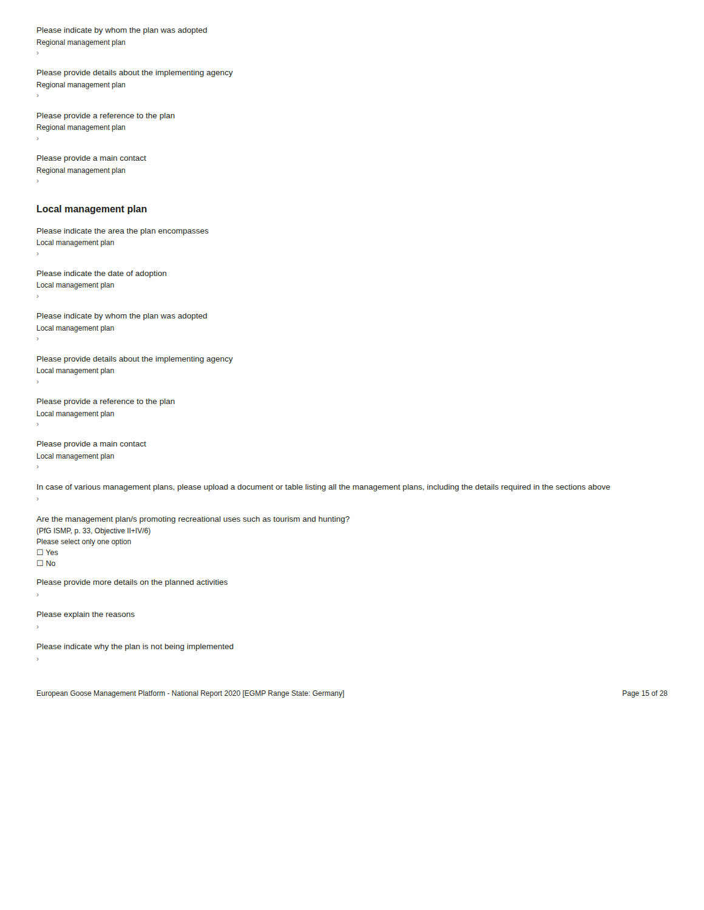Please indicate by whom the plan was adopted
Regional management plan
›
Please provide details about the implementing agency
Regional management plan
›
Please provide a reference to the plan
Regional management plan
›
Please provide a main contact
Regional management plan
›
Local management plan
Please indicate the area the plan encompasses
Local management plan
›
Please indicate the date of adoption
Local management plan
›
Please indicate by whom the plan was adopted
Local management plan
›
Please provide details about the implementing agency
Local management plan
›
Please provide a reference to the plan
Local management plan
›
Please provide a main contact
Local management plan
›
In case of various management plans, please upload a document or table listing all the management plans, including the details required in the sections above
›
Are the management plan/s promoting recreational uses such as tourism and hunting?
(PfG ISMP, p. 33, Objective II+IV/6)
Please select only one option
☐ Yes
☐ No
Please provide more details on the planned activities
›
Please explain the reasons
›
Please indicate why the plan is not being implemented
›
European Goose Management Platform - National Report 2020 [EGMP Range State: Germany]
Page 15 of 28